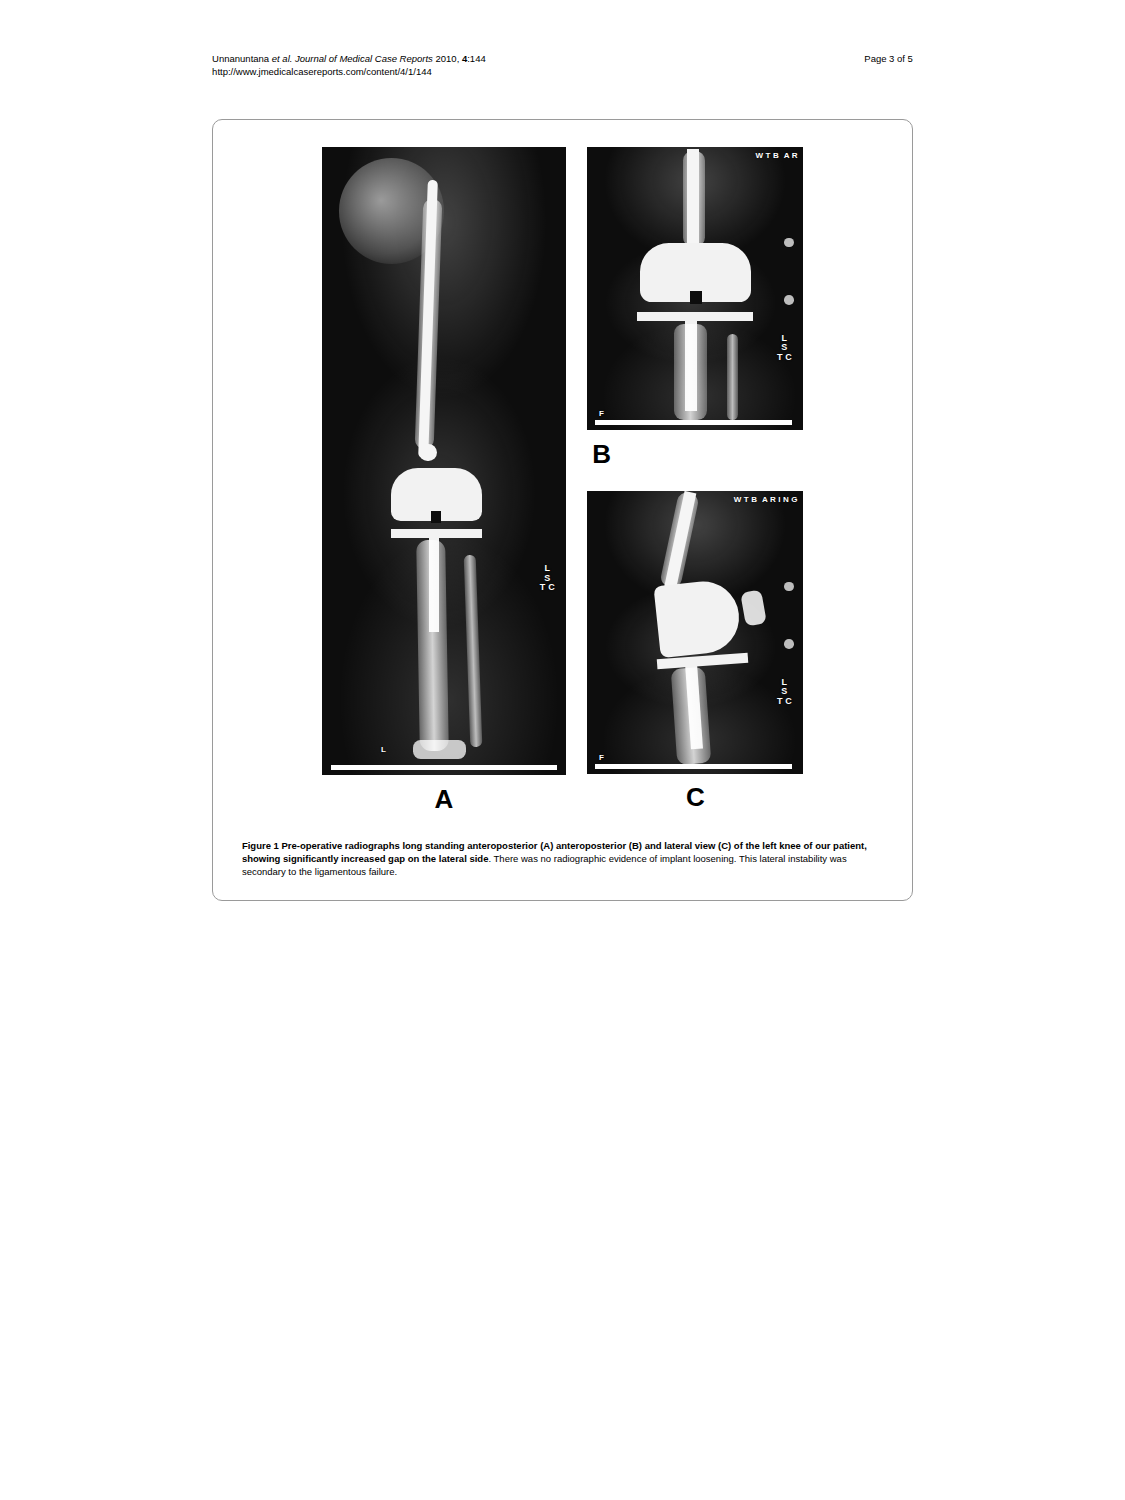Unnanuntana et al. Journal of Medical Case Reports 2010, 4:144 http://www.jmedicalcasereports.com/content/4/1/144
Page 3 of 5
L
S
T C
L
A
W T B A R
L
S
T C
F
B
W T B A R I N G
L
S
T C
F
C
Figure 1 Pre-operative radiographs long standing anteroposterior (A) anteroposterior (B) and lateral view (C) of the left knee of our patient, showing significantly increased gap on the lateral side. There was no radiographic evidence of implant loosening. This lateral instability was secondary to the ligamentous failure.